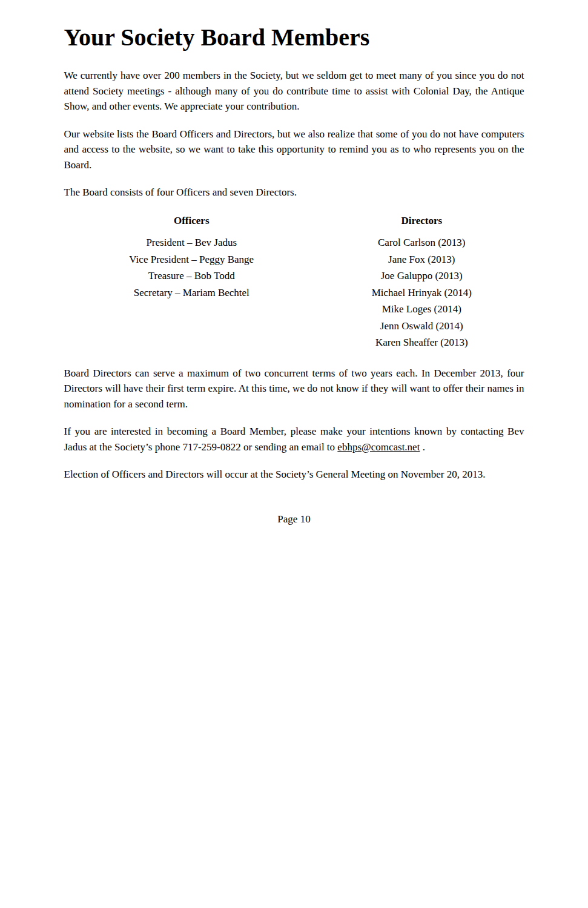Your Society Board Members
We currently have over 200 members in the Society, but we seldom get to meet many of you since you do not attend Society meetings - although many of you do contribute time to assist with Colonial Day, the Antique Show, and other events. We appreciate your contribution.
Our website lists the Board Officers and Directors, but we also realize that some of you do not have computers and access to the website, so we want to take this opportunity to remind you as to who represents you on the Board.
The Board consists of four Officers and seven Directors.
| Officers | Directors |
| --- | --- |
| President – Bev Jadus Vice President – Peggy Bange Treasure – Bob Todd Secretary – Mariam Bechtel | Carol Carlson (2013) Jane Fox (2013) Joe Galuppo (2013) Michael Hrinyak (2014) Mike Loges (2014) Jenn Oswald (2014) Karen Sheaffer (2013) |
Board Directors can serve a maximum of two concurrent terms of two years each. In December 2013, four Directors will have their first term expire. At this time, we do not know if they will want to offer their names in nomination for a second term.
If you are interested in becoming a Board Member, please make your intentions known by contacting Bev Jadus at the Society’s phone 717-259-0822 or sending an email to ebhps@comcast.net .
Election of Officers and Directors will occur at the Society’s General Meeting on November 20, 2013.
Page 10